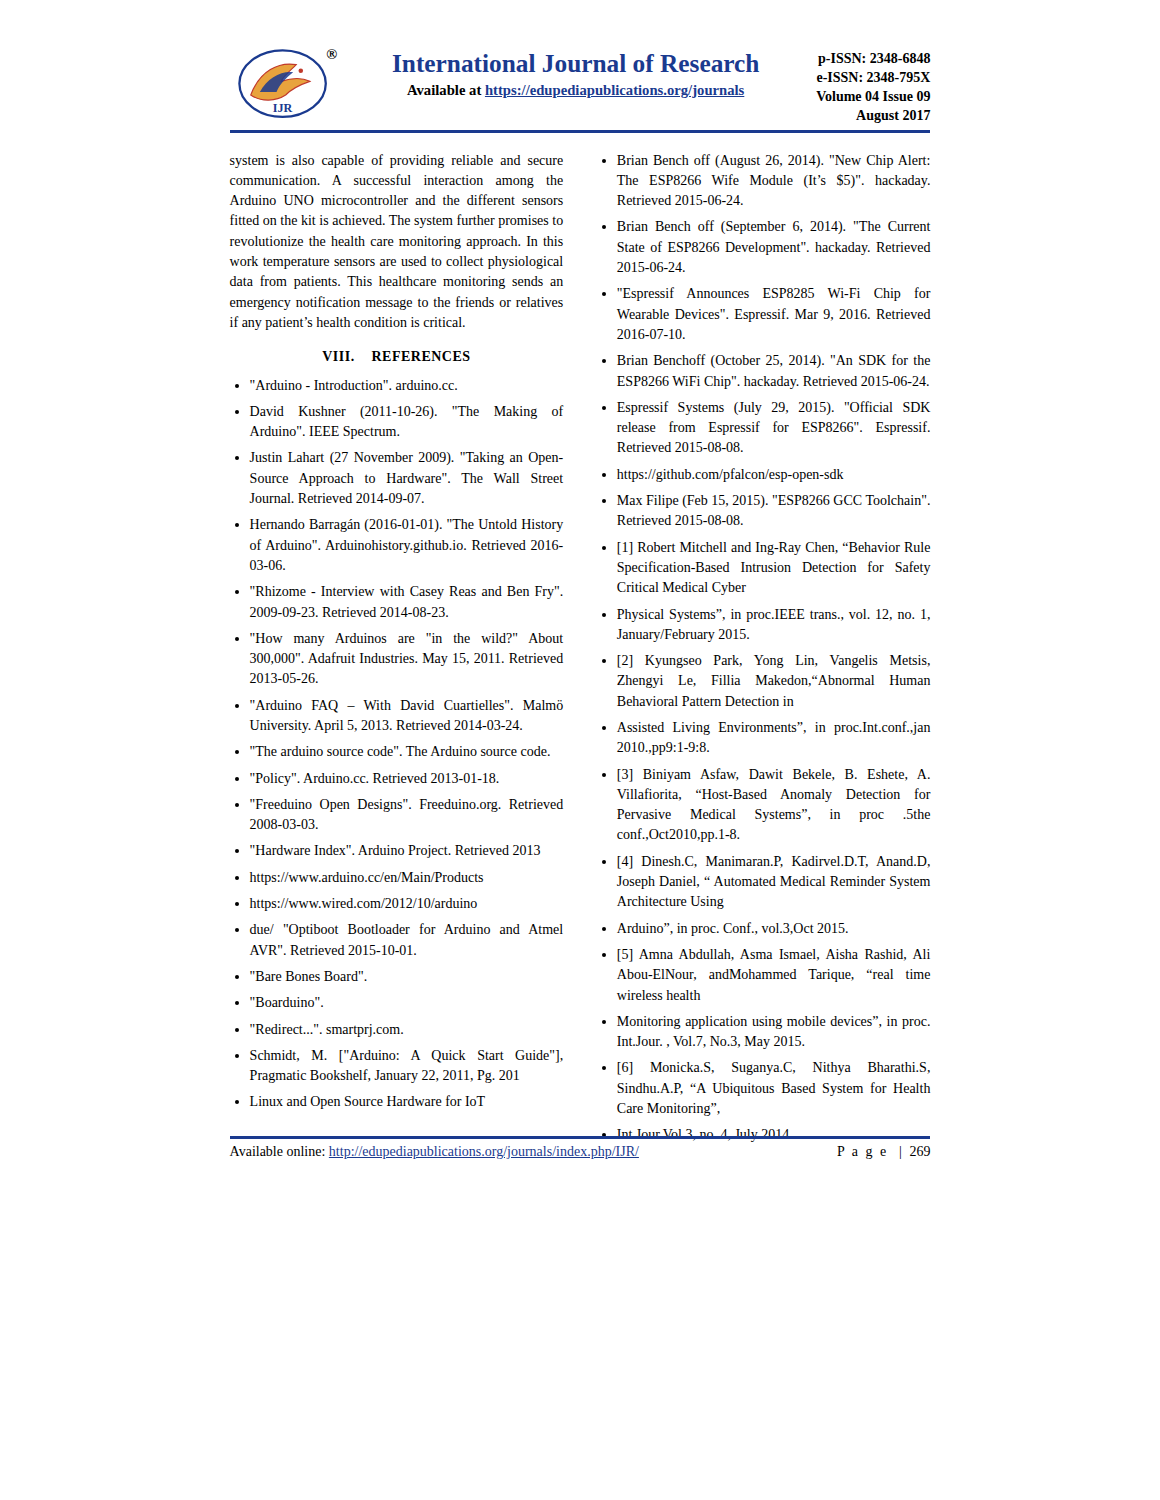® IJR
International Journal of Research
Available at https://edupediapublications.org/journals
p-ISSN: 2348-6848
e-ISSN: 2348-795X
Volume 04 Issue 09
August 2017
system is also capable of providing reliable and secure communication. A successful interaction among the Arduino UNO microcontroller and the different sensors fitted on the kit is achieved. The system further promises to revolutionize the health care monitoring approach. In this work temperature sensors are used to collect physiological data from patients. This healthcare monitoring sends an emergency notification message to the friends or relatives if any patient’s health condition is critical.
VIII. REFERENCES
"Arduino - Introduction". arduino.cc.
David Kushner (2011-10-26). "The Making of Arduino". IEEE Spectrum.
Justin Lahart (27 November 2009). "Taking an Open-Source Approach to Hardware". The Wall Street Journal. Retrieved 2014-09-07.
Hernando Barragán (2016-01-01). "The Untold History of Arduino". Arduinohistory.github.io. Retrieved 2016-03-06.
"Rhizome - Interview with Casey Reas and Ben Fry". 2009-09-23. Retrieved 2014-08-23.
"How many Arduinos are "in the wild?" About 300,000". Adafruit Industries. May 15, 2011. Retrieved 2013-05-26.
"Arduino FAQ – With David Cuartielles". Malmö University. April 5, 2013. Retrieved 2014-03-24.
"The arduino source code". The Arduino source code.
"Policy". Arduino.cc. Retrieved 2013-01-18.
"Freeduino Open Designs". Freeduino.org. Retrieved 2008-03-03.
"Hardware Index". Arduino Project. Retrieved 2013
https://www.arduino.cc/en/Main/Products
https://www.wired.com/2012/10/arduino
due/ "Optiboot Bootloader for Arduino and Atmel AVR". Retrieved 2015-10-01.
"Bare Bones Board".
"Boarduino".
"Redirect...". smartprj.com.
Schmidt, M. ["Arduino: A Quick Start Guide"], Pragmatic Bookshelf, January 22, 2011, Pg. 201
Linux and Open Source Hardware for IoT
Brian Bench off (August 26, 2014). "New Chip Alert: The ESP8266 Wife Module (It’s $5)". hackaday. Retrieved 2015-06-24.
Brian Bench off (September 6, 2014). "The Current State of ESP8266 Development". hackaday. Retrieved 2015-06-24.
"Espressif Announces ESP8285 Wi-Fi Chip for Wearable Devices". Espressif. Mar 9, 2016. Retrieved 2016-07-10.
Brian Benchoff (October 25, 2014). "An SDK for the ESP8266 WiFi Chip". hackaday. Retrieved 2015-06-24.
Espressif Systems (July 29, 2015). "Official SDK release from Espressif for ESP8266". Espressif. Retrieved 2015-08-08.
https://github.com/pfalcon/esp-open-sdk
Max Filipe (Feb 15, 2015). "ESP8266 GCC Toolchain". Retrieved 2015-08-08.
[1] Robert Mitchell and Ing-Ray Chen, “Behavior Rule Specification-Based Intrusion Detection for Safety Critical Medical Cyber
Physical Systems”, in proc.IEEE trans., vol. 12, no. 1, January/February 2015.
[2] Kyungseo Park, Yong Lin, Vangelis Metsis, Zhengyi Le, Fillia Makedon,“Abnormal Human Behavioral Pattern Detection in
Assisted Living Environments”, in proc.Int.conf.,jan 2010.,pp9:1-9:8.
[3] Biniyam Asfaw, Dawit Bekele, B. Eshete, A. Villafiorita, “Host-Based Anomaly Detection for Pervasive Medical Systems”, in proc .5the conf.,Oct2010,pp.1-8.
[4] Dinesh.C, Manimaran.P, Kadirvel.D.T, Anand.D, Joseph Daniel, “ Automated Medical Reminder System Architecture Using
Arduino”, in proc. Conf., vol.3,Oct 2015.
[5] Amna Abdullah, Asma Ismael, Aisha Rashid, Ali Abou-ElNour, andMohammed Tarique, “real time wireless health
Monitoring application using mobile devices”, in proc. Int.Jour. , Vol.7, No.3, May 2015.
[6] Monicka.S, Suganya.C, Nithya Bharathi.S, Sindhu.A.P, “A Ubiquitous Based System for Health Care Monitoring”,
Int.Jour.Vol 3, no. 4, July 2014.
Available online: http://edupediapublications.org/journals/index.php/IJR/
P a g e | 269